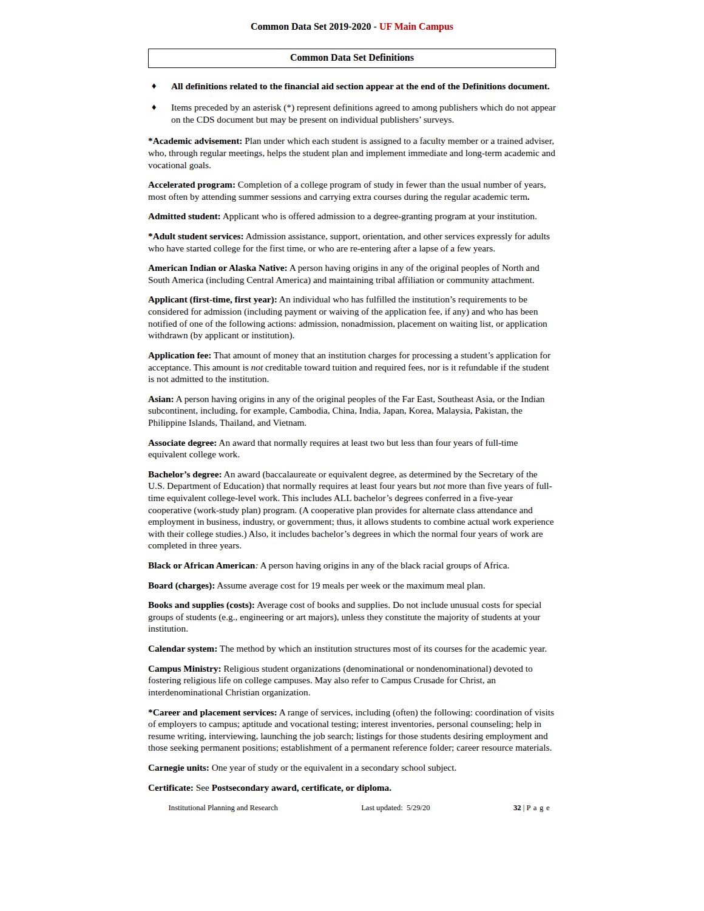Common Data Set 2019-2020 - UF Main Campus
Common Data Set Definitions
All definitions related to the financial aid section appear at the end of the Definitions document.
Items preceded by an asterisk (*) represent definitions agreed to among publishers which do not appear on the CDS document but may be present on individual publishers’ surveys.
*Academic advisement: Plan under which each student is assigned to a faculty member or a trained adviser, who, through regular meetings, helps the student plan and implement immediate and long-term academic and vocational goals.
Accelerated program: Completion of a college program of study in fewer than the usual number of years, most often by attending summer sessions and carrying extra courses during the regular academic term.
Admitted student: Applicant who is offered admission to a degree-granting program at your institution.
*Adult student services: Admission assistance, support, orientation, and other services expressly for adults who have started college for the first time, or who are re-entering after a lapse of a few years.
American Indian or Alaska Native: A person having origins in any of the original peoples of North and South America (including Central America) and maintaining tribal affiliation or community attachment.
Applicant (first-time, first year): An individual who has fulfilled the institution’s requirements to be considered for admission (including payment or waiving of the application fee, if any) and who has been notified of one of the following actions: admission, nonadmission, placement on waiting list, or application withdrawn (by applicant or institution).
Application fee: That amount of money that an institution charges for processing a student’s application for acceptance. This amount is not creditable toward tuition and required fees, nor is it refundable if the student is not admitted to the institution.
Asian: A person having origins in any of the original peoples of the Far East, Southeast Asia, or the Indian subcontinent, including, for example, Cambodia, China, India, Japan, Korea, Malaysia, Pakistan, the Philippine Islands, Thailand, and Vietnam.
Associate degree: An award that normally requires at least two but less than four years of full-time equivalent college work.
Bachelor’s degree: An award (baccalaureate or equivalent degree, as determined by the Secretary of the U.S. Department of Education) that normally requires at least four years but not more than five years of full-time equivalent college-level work. This includes ALL bachelor’s degrees conferred in a five-year cooperative (work-study plan) program. (A cooperative plan provides for alternate class attendance and employment in business, industry, or government; thus, it allows students to combine actual work experience with their college studies.) Also, it includes bachelor’s degrees in which the normal four years of work are completed in three years.
Black or African American: A person having origins in any of the black racial groups of Africa.
Board (charges): Assume average cost for 19 meals per week or the maximum meal plan.
Books and supplies (costs): Average cost of books and supplies. Do not include unusual costs for special groups of students (e.g., engineering or art majors), unless they constitute the majority of students at your institution.
Calendar system: The method by which an institution structures most of its courses for the academic year.
Campus Ministry: Religious student organizations (denominational or nondenominational) devoted to fostering religious life on college campuses. May also refer to Campus Crusade for Christ, an interdenominational Christian organization.
*Career and placement services: A range of services, including (often) the following: coordination of visits of employers to campus; aptitude and vocational testing; interest inventories, personal counseling; help in resume writing, interviewing, launching the job search; listings for those students desiring employment and those seeking permanent positions; establishment of a permanent reference folder; career resource materials.
Carnegie units: One year of study or the equivalent in a secondary school subject.
Certificate: See Postsecondary award, certificate, or diploma.
Institutional Planning and Research
Last updated: 5/29/20
32 | P a g e